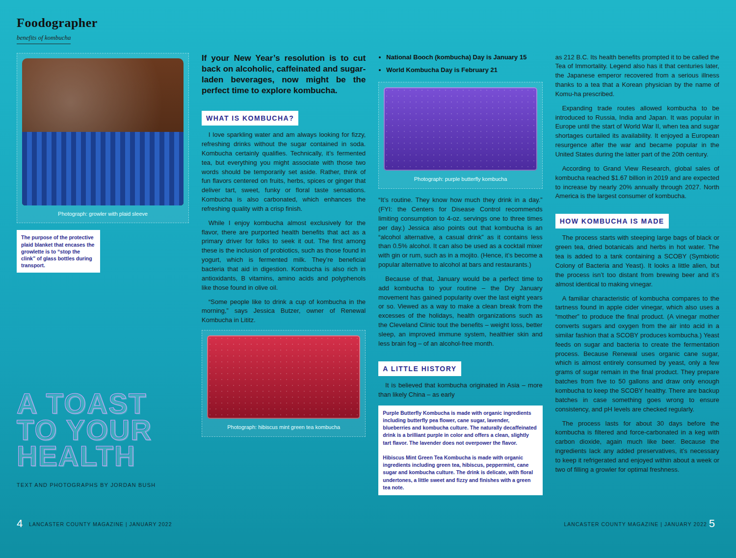Foodographer
benefits of kombucha
Photograph: growler with plaid sleeve
The purpose of the protective plaid blanket that encases the growlette is to “stop the clink” of glass bottles during transport.
A Toast
to Your
Health
Text and photographs by Jordan Bush
If your New Year’s resolution is to cut back on alcoholic, caffeinated and sugar-laden beverages, now might be the perfect time to explore kombucha.
What is Kombucha?
I love sparkling water and am always looking for fizzy, refreshing drinks without the sugar contained in soda. Kombucha certainly qualifies. Technically, it’s fermented tea, but everything you might associate with those two words should be temporarily set aside. Rather, think of fun flavors centered on fruits, herbs, spices or ginger that deliver tart, sweet, funky or floral taste sensations. Kombucha is also carbonated, which enhances the refreshing quality with a crisp finish.
While I enjoy kombucha almost exclusively for the flavor, there are purported health benefits that act as a primary driver for folks to seek it out. The first among these is the inclusion of probiotics, such as those found in yogurt, which is fermented milk. They’re beneficial bacteria that aid in digestion. Kombucha is also rich in antioxidants, B vitamins, amino acids and polyphenols like those found in olive oil.
“Some people like to drink a cup of kombucha in the morning,” says Jessica Butzer, owner of Renewal Kombucha in Lititz.
Photograph: hibiscus mint green tea kombucha
National Booch (kombucha) Day is January 15
World Kombucha Day is February 21
Photograph: purple butterfly kombucha
“It’s routine. They know how much they drink in a day.” (FYI: the Centers for Disease Control recommends limiting consumption to 4-oz. servings one to three times per day.) Jessica also points out that kombucha is an “alcohol alternative, a casual drink” as it contains less than 0.5% alcohol. It can also be used as a cocktail mixer with gin or rum, such as in a mojito. (Hence, it’s become a popular alternative to alcohol at bars and restaurants.)
Because of that, January would be a perfect time to add kombucha to your routine – the Dry January movement has gained popularity over the last eight years or so. Viewed as a way to make a clean break from the excesses of the holidays, health organizations such as the Cleveland Clinic tout the benefits – weight loss, better sleep, an improved immune system, healthier skin and less brain fog – of an alcohol-free month.
A Little History
It is believed that kombucha originated in Asia – more than likely China – as early
Purple Butterfly Kombucha is made with organic ingredients including butterfly pea flower, cane sugar, lavender, blueberries and kombucha culture. The naturally decaffeinated drink is a brilliant purple in color and offers a clean, slightly tart flavor. The lavender does not overpower the flavor.
Hibiscus Mint Green Tea Kombucha is made with organic ingredients including green tea, hibiscus, peppermint, cane sugar and kombucha culture. The drink is delicate, with floral undertones, a little sweet and fizzy and finishes with a green tea note.
as 212 B.C. Its health benefits prompted it to be called the Tea of Immortality. Legend also has it that centuries later, the Japanese emperor recovered from a serious illness thanks to a tea that a Korean physician by the name of Komu-ha prescribed.
Expanding trade routes allowed kombucha to be introduced to Russia, India and Japan. It was popular in Europe until the start of World War II, when tea and sugar shortages curtailed its availability. It enjoyed a European resurgence after the war and became popular in the United States during the latter part of the 20th century.
According to Grand View Research, global sales of kombucha reached $1.67 billion in 2019 and are expected to increase by nearly 20% annually through 2027. North America is the largest consumer of kombucha.
How Kombucha is Made
The process starts with steeping large bags of black or green tea, dried botanicals and herbs in hot water. The tea is added to a tank containing a SCOBY (Symbiotic Colony of Bacteria and Yeast). It looks a little alien, but the process isn’t too distant from brewing beer and it’s almost identical to making vinegar.
A familiar characteristic of kombucha compares to the tartness found in apple cider vinegar, which also uses a “mother” to produce the final product. (A vinegar mother converts sugars and oxygen from the air into acid in a similar fashion that a SCOBY produces kombucha.) Yeast feeds on sugar and bacteria to create the fermentation process. Because Renewal uses organic cane sugar, which is almost entirely consumed by yeast, only a few grams of sugar remain in the final product. They prepare batches from five to 50 gallons and draw only enough kombucha to keep the SCOBY healthy. There are backup batches in case something goes wrong to ensure consistency, and pH levels are checked regularly.
The process lasts for about 30 days before the kombucha is filtered and force-carbonated in a keg with carbon dioxide, again much like beer. Because the ingredients lack any added preservatives, it’s necessary to keep it refrigerated and enjoyed within about a week or two of filling a growler for optimal freshness.
4 Lancaster County Magazine | January 2022
Lancaster County Magazine | January 2022 5